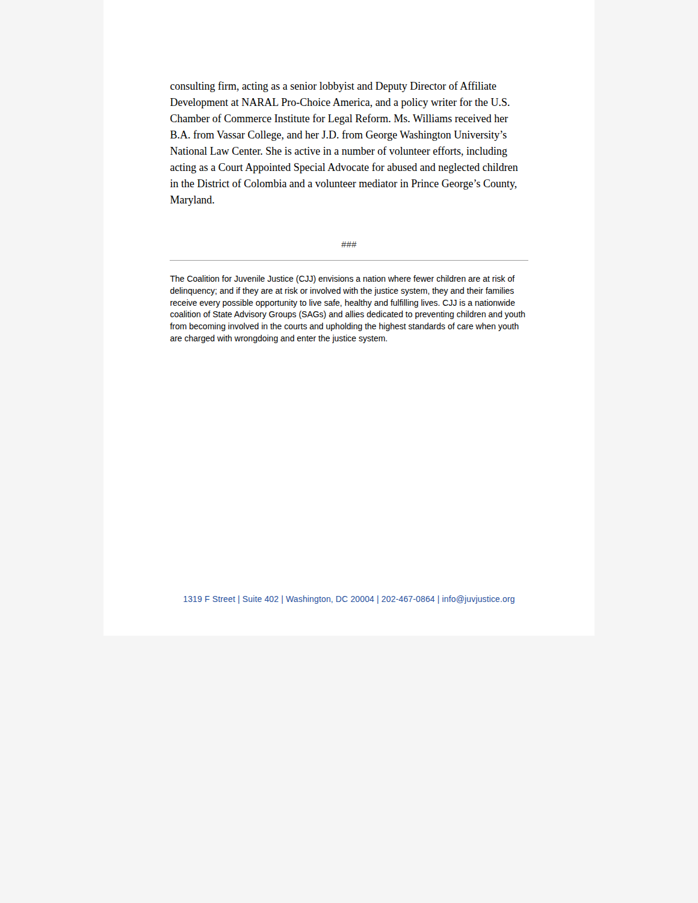consulting firm, acting as a senior lobbyist and Deputy Director of Affiliate Development at NARAL Pro-Choice America, and a policy writer for the U.S. Chamber of Commerce Institute for Legal Reform. Ms. Williams received her B.A. from Vassar College, and her J.D. from George Washington University’s National Law Center. She is active in a number of volunteer efforts, including acting as a Court Appointed Special Advocate for abused and neglected children in the District of Colombia and a volunteer mediator in Prince George’s County, Maryland.
###
The Coalition for Juvenile Justice (CJJ) envisions a nation where fewer children are at risk of delinquency; and if they are at risk or involved with the justice system, they and their families receive every possible opportunity to live safe, healthy and fulfilling lives. CJJ is a nationwide coalition of State Advisory Groups (SAGs) and allies dedicated to preventing children and youth from becoming involved in the courts and upholding the highest standards of care when youth are charged with wrongdoing and enter the justice system.
1319 F Street | Suite 402 | Washington, DC 20004 | 202-467-0864 | info@juvjustice.org